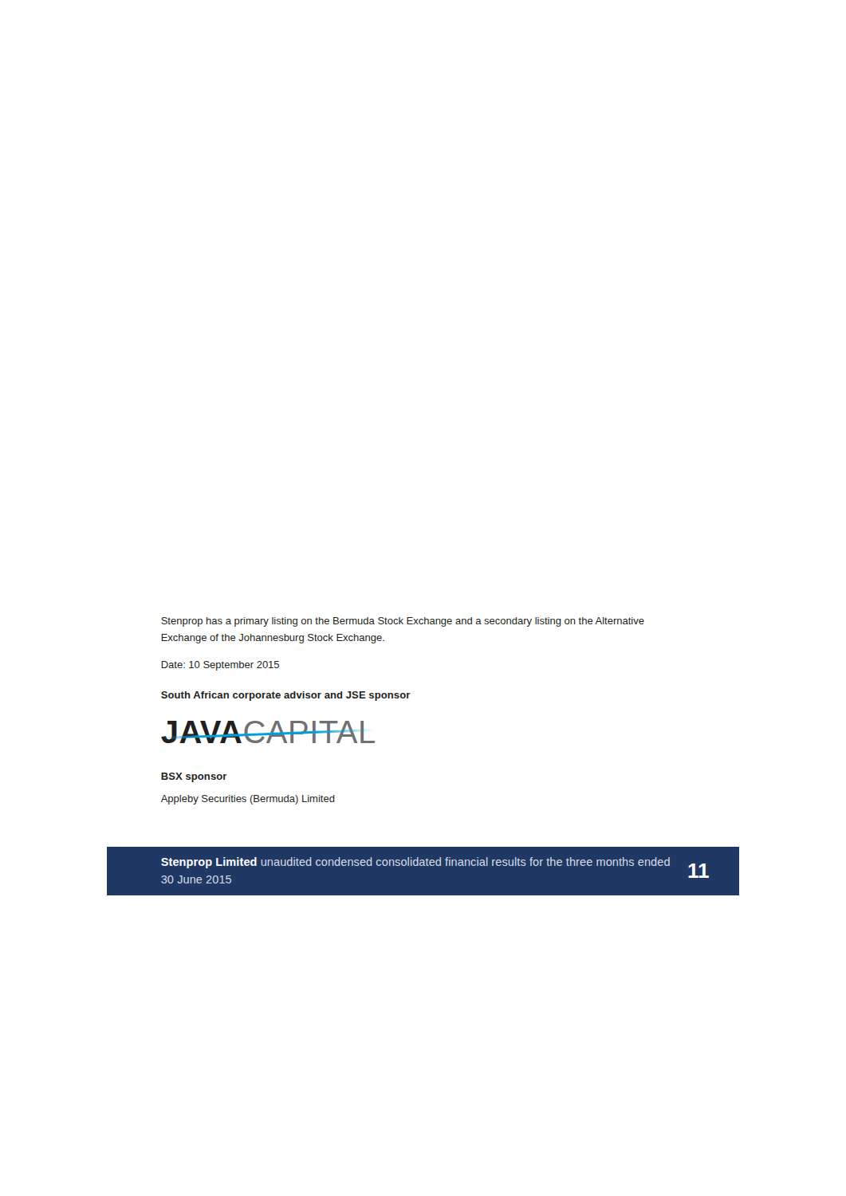Stenprop has a primary listing on the Bermuda Stock Exchange and a secondary listing on the Alternative Exchange of the Johannesburg Stock Exchange.
Date: 10 September 2015
South African corporate advisor and JSE sponsor
JAVA CAPITAL
BSX sponsor
Appleby Securities (Bermuda) Limited
Stenprop Limited unaudited condensed consolidated financial results for the three months ended 30 June 2015
11